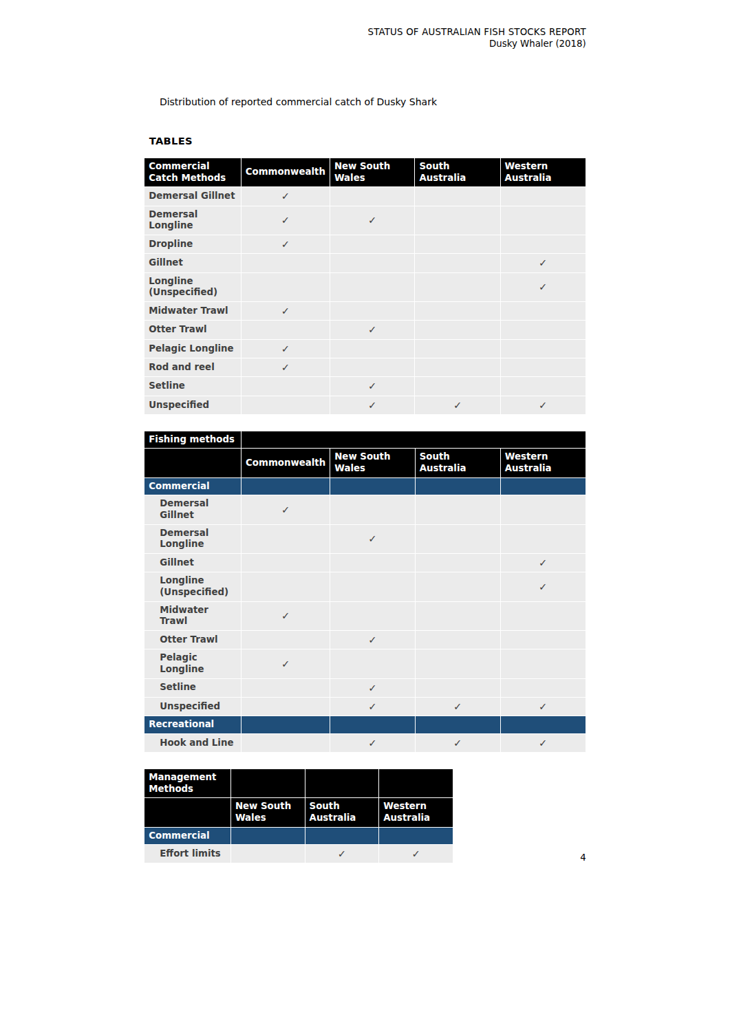STATUS OF AUSTRALIAN FISH STOCKS REPORT
Dusky Whaler (2018)
Distribution of reported commercial catch of Dusky Shark
TABLES
| Commercial Catch Methods | Commonwealth | New South Wales | South Australia | Western Australia |
| --- | --- | --- | --- | --- |
| Demersal Gillnet | ✓ | | | |
| Demersal Longline | ✓ | ✓ | | |
| Dropline | ✓ | | | |
| Gillnet | | | | ✓ |
| Longline (Unspecified) | | | | ✓ |
| Midwater Trawl | ✓ | | | |
| Otter Trawl | | ✓ | | |
| Pelagic Longline | ✓ | | | |
| Rod and reel | ✓ | | | |
| Setline | | ✓ | | |
| Unspecified | | ✓ | ✓ | ✓ |
| Fishing methods | |
| --- | --- |
| | Commonwealth | New South Wales | South Australia | Western Australia |
| Commercial | | | | |
| Demersal Gillnet | ✓ | | | |
| Demersal Longline | | ✓ | | |
| Gillnet | | | | ✓ |
| Longline (Unspecified) | | | | ✓ |
| Midwater Trawl | ✓ | | | |
| Otter Trawl | | ✓ | | |
| Pelagic Longline | ✓ | | | |
| Setline | | ✓ | | |
| Unspecified | | ✓ | ✓ | ✓ |
| Recreational | | | | |
| Hook and Line | | ✓ | ✓ | ✓ |
| Management Methods | | | |
| --- | --- | --- | --- |
| | New South Wales | South Australia | Western Australia |
| Commercial | | | |
| Effort limits | | ✓ | ✓ |
4